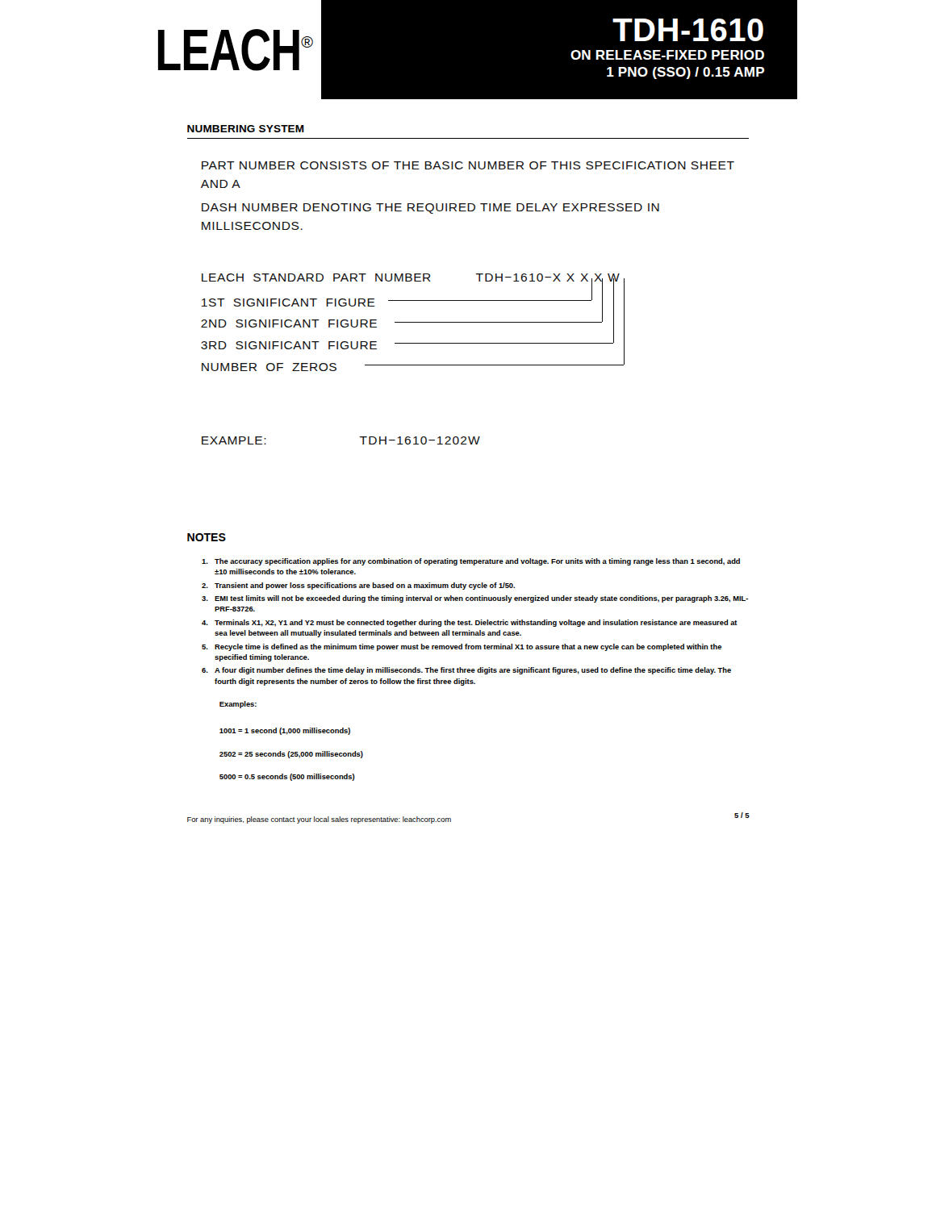LEACH®
TDH-1610
ON RELEASE-FIXED PERIOD
1 PNO (SSO) / 0.15 AMP
NUMBERING SYSTEM
PART NUMBER CONSISTS OF THE BASIC NUMBER OF THIS SPECIFICATION SHEET AND A
DASH NUMBER DENOTING THE REQUIRED TIME DELAY EXPRESSED IN MILLISECONDS.
LEACH STANDARD PART NUMBER
TDH−1610−X X X X W
1ST SIGNIFICANT FIGURE
2ND SIGNIFICANT FIGURE
3RD SIGNIFICANT FIGURE
NUMBER OF ZEROS
EXAMPLE:
TDH−1610−1202W
NOTES
The accuracy specification applies for any combination of operating temperature and voltage. For units with a timing range less than 1 second, add ±10 milliseconds to the ±10% tolerance.
Transient and power loss specifications are based on a maximum duty cycle of 1/50.
EMI test limits will not be exceeded during the timing interval or when continuously energized under steady state conditions, per paragraph 3.26, MIL-PRF-83726.
Terminals X1, X2, Y1 and Y2 must be connected together during the test. Dielectric withstanding voltage and insulation resistance are measured at sea level between all mutually insulated terminals and between all terminals and case.
Recycle time is defined as the minimum time power must be removed from terminal X1 to assure that a new cycle can be completed within the specified timing tolerance.
A four digit number defines the time delay in milliseconds. The first three digits are significant figures, used to define the specific time delay. The fourth digit represents the number of zeros to follow the first three digits.
Examples:
1001 = 1 second (1,000 milliseconds)
2502 = 25 seconds (25,000 milliseconds)
5000 = 0.5 seconds (500 milliseconds)
For any inquiries, please contact your local sales representative: leachcorp.com
5 / 5